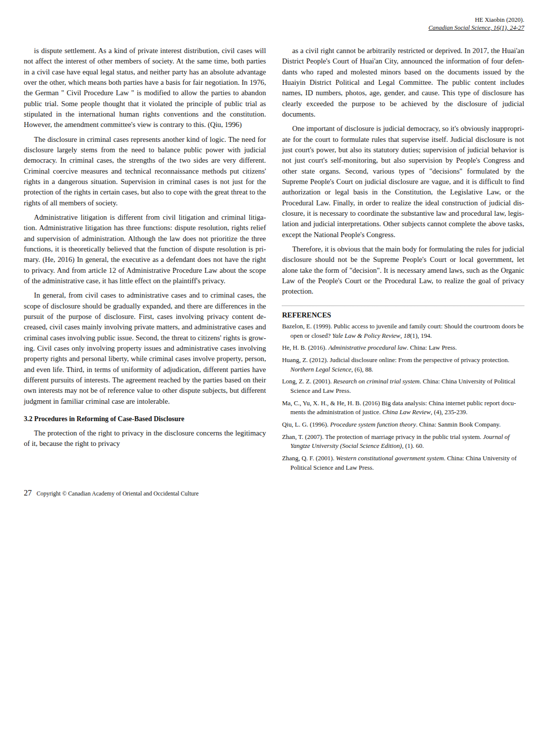HE Xiaobin (2020). Canadian Social Science, 16(1), 24-27
is dispute settlement. As a kind of private interest distribution, civil cases will not affect the interest of other members of society. At the same time, both parties in a civil case have equal legal status, and neither party has an absolute advantage over the other, which means both parties have a basis for fair negotiation. In 1976, the German " Civil Procedure Law " is modified to allow the parties to abandon public trial. Some people thought that it violated the principle of public trial as stipulated in the international human rights conventions and the constitution. However, the amendment committee's view is contrary to this. (Qiu, 1996)
The disclosure in criminal cases represents another kind of logic. The need for disclosure largely stems from the need to balance public power with judicial democracy. In criminal cases, the strengths of the two sides are very different. Criminal coercive measures and technical reconnaissance methods put citizens' rights in a dangerous situation. Supervision in criminal cases is not just for the protection of the rights in certain cases, but also to cope with the great threat to the rights of all members of society.
Administrative litigation is different from civil litigation and criminal litigation. Administrative litigation has three functions: dispute resolution, rights relief and supervision of administration. Although the law does not prioritize the three functions, it is theoretically believed that the function of dispute resolution is primary. (He, 2016) In general, the executive as a defendant does not have the right to privacy. And from article 12 of Administrative Procedure Law about the scope of the administrative case, it has little effect on the plaintiff's privacy.
In general, from civil cases to administrative cases and to criminal cases, the scope of disclosure should be gradually expanded, and there are differences in the pursuit of the purpose of disclosure. First, cases involving privacy content decreased, civil cases mainly involving private matters, and administrative cases and criminal cases involving public issue. Second, the threat to citizens' rights is growing. Civil cases only involving property issues and administrative cases involving property rights and personal liberty, while criminal cases involve property, person, and even life. Third, in terms of uniformity of adjudication, different parties have different pursuits of interests. The agreement reached by the parties based on their own interests may not be of reference value to other dispute subjects, but different judgment in familiar criminal case are intolerable.
3.2 Procedures in Reforming of Case-Based Disclosure
The protection of the right to privacy in the disclosure concerns the legitimacy of it, because the right to privacy
as a civil right cannot be arbitrarily restricted or deprived. In 2017, the Huai'an District People's Court of Huai'an City, announced the information of four defendants who raped and molested minors based on the documents issued by the Huaiyin District Political and Legal Committee. The public content includes names, ID numbers, photos, age, gender, and cause. This type of disclosure has clearly exceeded the purpose to be achieved by the disclosure of judicial documents.
One important of disclosure is judicial democracy, so it's obviously inappropriate for the court to formulate rules that supervise itself. Judicial disclosure is not just court's power, but also its statutory duties; supervision of judicial behavior is not just court's self-monitoring, but also supervision by People's Congress and other state organs. Second, various types of "decisions" formulated by the Supreme People's Court on judicial disclosure are vague, and it is difficult to find authorization or legal basis in the Constitution, the Legislative Law, or the Procedural Law. Finally, in order to realize the ideal construction of judicial disclosure, it is necessary to coordinate the substantive law and procedural law, legislation and judicial interpretations. Other subjects cannot complete the above tasks, except the National People's Congress.
Therefore, it is obvious that the main body for formulating the rules for judicial disclosure should not be the Supreme People's Court or local government, let alone take the form of "decision". It is necessary amend laws, such as the Organic Law of the People's Court or the Procedural Law, to realize the goal of privacy protection.
REFERENCES
Bazelon, E. (1999). Public access to juvenile and family court: Should the courtroom doors be open or closed? Yale Law & Policy Review, 18(1), 194.
He, H. B. (2016). Administrative procedural law. China: Law Press.
Huang, Z. (2012). Judicial disclosure online: From the perspective of privacy protection. Northern Legal Science, (6), 88.
Long, Z. Z. (2001). Research on criminal trial system. China: China University of Political Science and Law Press.
Ma, C., Yu, X. H., & He, H. B. (2016) Big data analysis: China internet public report documents the administration of justice. China Law Review, (4), 235-239.
Qiu, L. G. (1996). Procedure system function theory. China: Sanmin Book Company.
Zhan, T. (2007). The protection of marriage privacy in the public trial system. Journal of Yangtze University (Social Science Edition), (1). 60.
Zhang, Q. F. (2001). Western constitutional government system. China: China University of Political Science and Law Press.
27 Copyright © Canadian Academy of Oriental and Occidental Culture